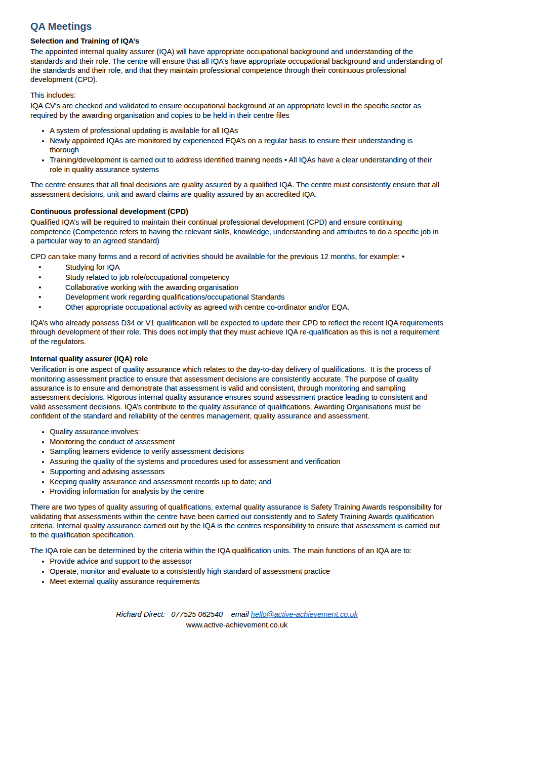QA Meetings
Selection and Training of IQA’s
The appointed internal quality assurer (IQA) will have appropriate occupational background and understanding of the standards and their role. The centre will ensure that all IQA’s have appropriate occupational background and understanding of the standards and their role, and that they maintain professional competence through their continuous professional development (CPD).
This includes:
IQA CV's are checked and validated to ensure occupational background at an appropriate level in the specific sector as required by the awarding organisation and copies to be held in their centre files
A system of professional updating is available for all IQAs
Newly appointed IQAs are monitored by experienced EQA’s on a regular basis to ensure their understanding is thorough
Training/development is carried out to address identified training needs • All IQAs have a clear understanding of their role in quality assurance systems
The centre ensures that all final decisions are quality assured by a qualified IQA. The centre must consistently ensure that all assessment decisions, unit and award claims are quality assured by an accredited IQA.
Continuous professional development (CPD)
Qualified IQA’s will be required to maintain their continual professional development (CPD) and ensure continuing competence (Competence refers to having the relevant skills, knowledge, understanding and attributes to do a specific job in a particular way to an agreed standard)
CPD can take many forms and a record of activities should be available for the previous 12 months, for example: •
Studying for IQA
Study related to job role/occupational competency
Collaborative working with the awarding organisation
Development work regarding qualifications/occupational Standards
Other appropriate occupational activity as agreed with centre co-ordinator and/or EQA.
IQA’s who already possess D34 or V1 qualification will be expected to update their CPD to reflect the recent IQA requirements through development of their role. This does not imply that they must achieve IQA re-qualification as this is not a requirement of the regulators.
Internal quality assurer (IQA) role
Verification is one aspect of quality assurance which relates to the day-to-day delivery of qualifications. It is the process of monitoring assessment practice to ensure that assessment decisions are consistently accurate. The purpose of quality assurance is to ensure and demonstrate that assessment is valid and consistent, through monitoring and sampling assessment decisions. Rigorous internal quality assurance ensures sound assessment practice leading to consistent and valid assessment decisions. IQA’s contribute to the quality assurance of qualifications. Awarding Organisations must be confident of the standard and reliability of the centres management, quality assurance and assessment.
Quality assurance involves:
Monitoring the conduct of assessment
Sampling learners evidence to verify assessment decisions
Assuring the quality of the systems and procedures used for assessment and verification
Supporting and advising assessors
Keeping quality assurance and assessment records up to date; and
Providing information for analysis by the centre
There are two types of quality assuring of qualifications, external quality assurance is Safety Training Awards responsibility for validating that assessments within the centre have been carried out consistently and to Safety Training Awards qualification criteria. Internal quality assurance carried out by the IQA is the centres responsibility to ensure that assessment is carried out to the qualification specification.
The IQA role can be determined by the criteria within the IQA qualification units. The main functions of an IQA are to:
Provide advice and support to the assessor
Operate, monitor and evaluate to a consistently high standard of assessment practice
Meet external quality assurance requirements
Richard Direct: 077525 062540 email hello@active-achievement.co.uk
www.active-achievement.co.uk